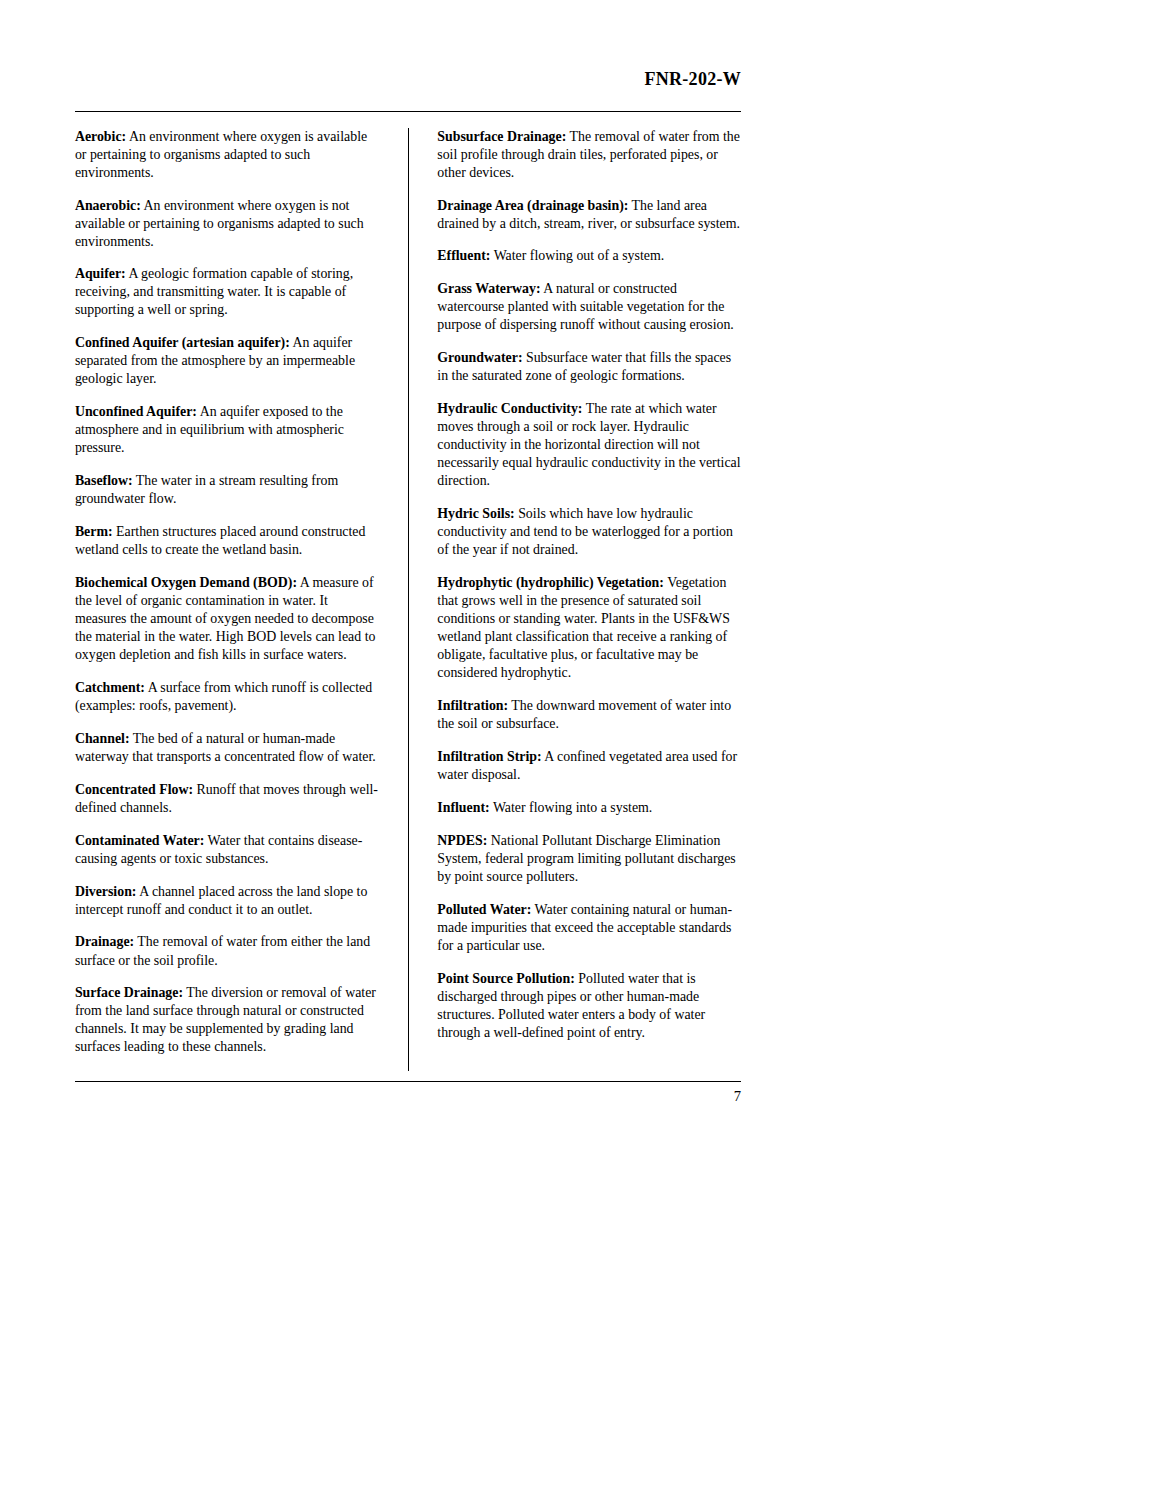FNR-202-W
Aerobic: An environment where oxygen is available or pertaining to organisms adapted to such environments.
Anaerobic: An environment where oxygen is not available or pertaining to organisms adapted to such environments.
Aquifer: A geologic formation capable of storing, receiving, and transmitting water. It is capable of supporting a well or spring.
Confined Aquifer (artesian aquifer): An aquifer separated from the atmosphere by an impermeable geologic layer.
Unconfined Aquifer: An aquifer exposed to the atmosphere and in equilibrium with atmospheric pressure.
Baseflow: The water in a stream resulting from groundwater flow.
Berm: Earthen structures placed around constructed wetland cells to create the wetland basin.
Biochemical Oxygen Demand (BOD): A measure of the level of organic contamination in water. It measures the amount of oxygen needed to decompose the material in the water. High BOD levels can lead to oxygen depletion and fish kills in surface waters.
Catchment: A surface from which runoff is collected (examples: roofs, pavement).
Channel: The bed of a natural or human-made waterway that transports a concentrated flow of water.
Concentrated Flow: Runoff that moves through well-defined channels.
Contaminated Water: Water that contains disease-causing agents or toxic substances.
Diversion: A channel placed across the land slope to intercept runoff and conduct it to an outlet.
Drainage: The removal of water from either the land surface or the soil profile.
Surface Drainage: The diversion or removal of water from the land surface through natural or constructed channels. It may be supplemented by grading land surfaces leading to these channels.
Subsurface Drainage: The removal of water from the soil profile through drain tiles, perforated pipes, or other devices.
Drainage Area (drainage basin): The land area drained by a ditch, stream, river, or subsurface system.
Effluent: Water flowing out of a system.
Grass Waterway: A natural or constructed watercourse planted with suitable vegetation for the purpose of dispersing runoff without causing erosion.
Groundwater: Subsurface water that fills the spaces in the saturated zone of geologic formations.
Hydraulic Conductivity: The rate at which water moves through a soil or rock layer. Hydraulic conductivity in the horizontal direction will not necessarily equal hydraulic conductivity in the vertical direction.
Hydric Soils: Soils which have low hydraulic conductivity and tend to be waterlogged for a portion of the year if not drained.
Hydrophytic (hydrophilic) Vegetation: Vegetation that grows well in the presence of saturated soil conditions or standing water. Plants in the USF&WS wetland plant classification that receive a ranking of obligate, facultative plus, or facultative may be considered hydrophytic.
Infiltration: The downward movement of water into the soil or subsurface.
Infiltration Strip: A confined vegetated area used for water disposal.
Influent: Water flowing into a system.
NPDES: National Pollutant Discharge Elimination System, federal program limiting pollutant discharges by point source polluters.
Polluted Water: Water containing natural or human-made impurities that exceed the acceptable standards for a particular use.
Point Source Pollution: Polluted water that is discharged through pipes or other human-made structures. Polluted water enters a body of water through a well-defined point of entry.
7